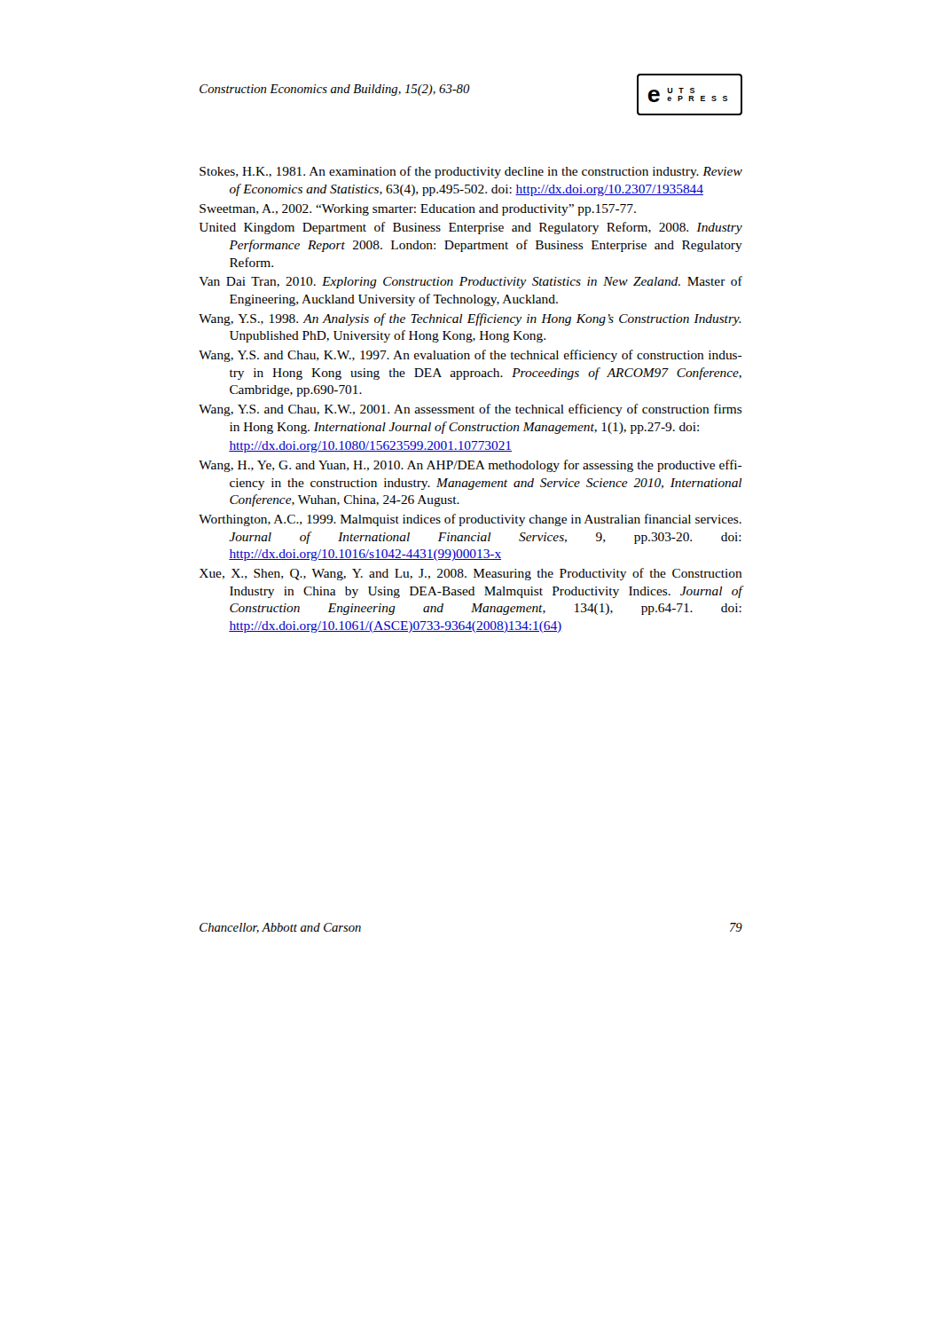Construction Economics and Building, 15(2), 63-80
e
U T S e P R E S S
Stokes, H.K., 1981. An examination of the productivity decline in the construction industry. Review of Economics and Statistics, 63(4), pp.495-502. doi: http://dx.doi.org/10.2307/1935844
Sweetman, A., 2002. “Working smarter: Education and productivity” pp.157-77.
United Kingdom Department of Business Enterprise and Regulatory Reform, 2008. Industry Performance Report 2008. London: Department of Business Enterprise and Regulatory Reform.
Van Dai Tran, 2010. Exploring Construction Productivity Statistics in New Zealand. Master of Engineering, Auckland University of Technology, Auckland.
Wang, Y.S., 1998. An Analysis of the Technical Efficiency in Hong Kong’s Construction Industry. Unpublished PhD, University of Hong Kong, Hong Kong.
Wang, Y.S. and Chau, K.W., 1997. An evaluation of the technical efficiency of construction industry in Hong Kong using the DEA approach. Proceedings of ARCOM97 Conference, Cambridge, pp.690-701.
Wang, Y.S. and Chau, K.W., 2001. An assessment of the technical efficiency of construction firms in Hong Kong. International Journal of Construction Management, 1(1), pp.27-9. doi:
http://dx.doi.org/10.1080/15623599.2001.10773021
Wang, H., Ye, G. and Yuan, H., 2010. An AHP/DEA methodology for assessing the productive efficiency in the construction industry. Management and Service Science 2010, International Conference, Wuhan, China, 24-26 August.
Worthington, A.C., 1999. Malmquist indices of productivity change in Australian financial services. Journal of International Financial Services, 9, pp.303-20. doi: http://dx.doi.org/10.1016/s1042-4431(99)00013-x
Xue, X., Shen, Q., Wang, Y. and Lu, J., 2008. Measuring the Productivity of the Construction Industry in China by Using DEA-Based Malmquist Productivity Indices. Journal of Construction Engineering and Management, 134(1), pp.64-71. doi: http://dx.doi.org/10.1061/(ASCE)0733-9364(2008)134:1(64)
Chancellor, Abbott and Carson
79